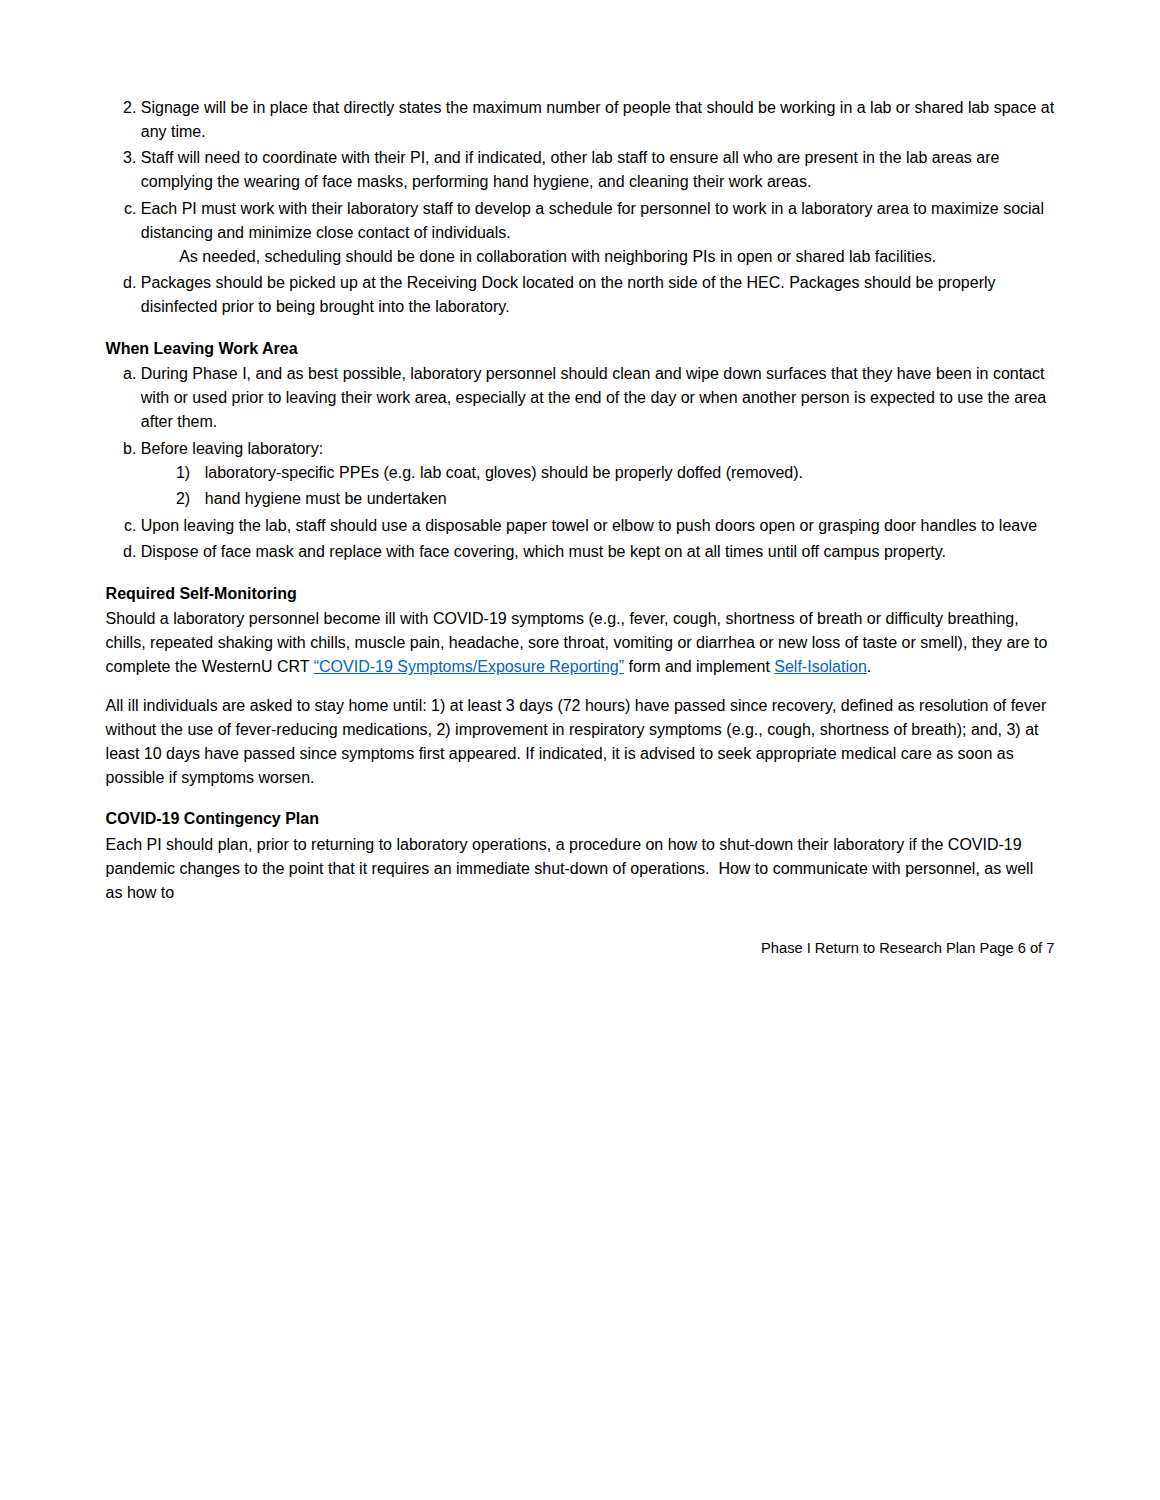Signage will be in place that directly states the maximum number of people that should be working in a lab or shared lab space at any time.
Staff will need to coordinate with their PI, and if indicated, other lab staff to ensure all who are present in the lab areas are complying the wearing of face masks, performing hand hygiene, and cleaning their work areas.
Each PI must work with their laboratory staff to develop a schedule for personnel to work in a laboratory area to maximize social distancing and minimize close contact of individuals.
As needed, scheduling should be done in collaboration with neighboring PIs in open or shared lab facilities.
Packages should be picked up at the Receiving Dock located on the north side of the HEC. Packages should be properly disinfected prior to being brought into the laboratory.
When Leaving Work Area
During Phase I, and as best possible, laboratory personnel should clean and wipe down surfaces that they have been in contact with or used prior to leaving their work area, especially at the end of the day or when another person is expected to use the area after them.
Before leaving laboratory:
1) laboratory-specific PPEs (e.g. lab coat, gloves) should be properly doffed (removed).
2) hand hygiene must be undertaken
Upon leaving the lab, staff should use a disposable paper towel or elbow to push doors open or grasping door handles to leave
Dispose of face mask and replace with face covering, which must be kept on at all times until off campus property.
Required Self-Monitoring
Should a laboratory personnel become ill with COVID-19 symptoms (e.g., fever, cough, shortness of breath or difficulty breathing, chills, repeated shaking with chills, muscle pain, headache, sore throat, vomiting or diarrhea or new loss of taste or smell), they are to complete the WesternU CRT “COVID-19 Symptoms/Exposure Reporting” form and implement Self-Isolation.
All ill individuals are asked to stay home until: 1) at least 3 days (72 hours) have passed since recovery, defined as resolution of fever without the use of fever-reducing medications, 2) improvement in respiratory symptoms (e.g., cough, shortness of breath); and, 3) at least 10 days have passed since symptoms first appeared. If indicated, it is advised to seek appropriate medical care as soon as possible if symptoms worsen.
COVID-19 Contingency Plan
Each PI should plan, prior to returning to laboratory operations, a procedure on how to shut-down their laboratory if the COVID-19 pandemic changes to the point that it requires an immediate shut-down of operations. How to communicate with personnel, as well as how to
Phase I Return to Research Plan Page 6 of 7